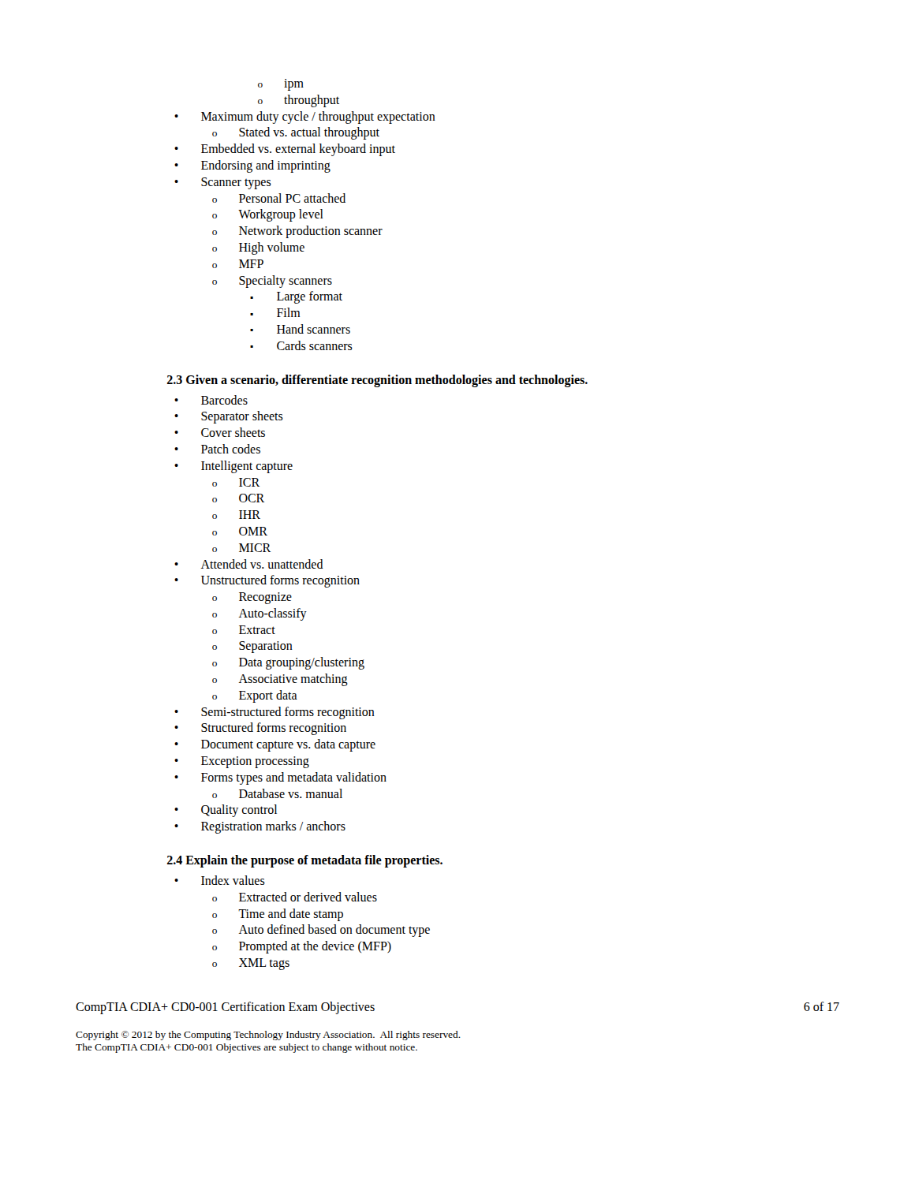ipm
throughput
Maximum duty cycle / throughput expectation
Stated vs. actual throughput
Embedded vs. external keyboard input
Endorsing and imprinting
Scanner types
Personal PC attached
Workgroup level
Network production scanner
High volume
MFP
Specialty scanners
Large format
Film
Hand scanners
Cards scanners
2.3 Given a scenario, differentiate recognition methodologies and technologies.
Barcodes
Separator sheets
Cover sheets
Patch codes
Intelligent capture
ICR
OCR
IHR
OMR
MICR
Attended vs. unattended
Unstructured forms recognition
Recognize
Auto-classify
Extract
Separation
Data grouping/clustering
Associative matching
Export data
Semi-structured forms recognition
Structured forms recognition
Document capture vs. data capture
Exception processing
Forms types and metadata validation
Database vs. manual
Quality control
Registration marks / anchors
2.4 Explain the purpose of metadata file properties.
Index values
Extracted or derived values
Time and date stamp
Auto defined based on document type
Prompted at the device (MFP)
XML tags
CompTIA CDIA+ CD0-001 Certification Exam Objectives 6 of 17
Copyright © 2012 by the Computing Technology Industry Association. All rights reserved.
The CompTIA CDIA+ CD0-001 Objectives are subject to change without notice.